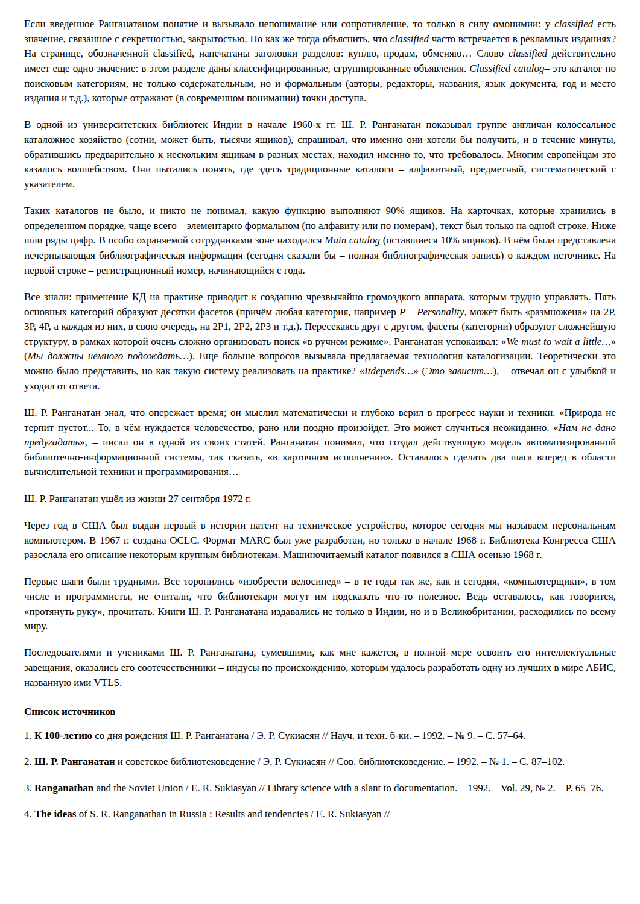Если введенное Ранганатаном понятие и вызывало непонимание или сопротивление, то только в силу омонимии: у classified есть значение, связанное с секретностью, закрытостью. Но как же тогда объяснить, что classified часто встречается в рекламных изданиях? На странице, обозначенной classified, напечатаны заголовки разделов: куплю, продам, обменяю… Слово classified действительно имеет еще одно значение: в этом разделе даны классифицированные, сгруппированные объявления. Classified catalog– это каталог по поисковым категориям, не только содержательным, но и формальным (авторы, редакторы, названия, язык документа, год и место издания и т.д.), которые отражают (в современном понимании) точки доступа.
В одной из университетских библиотек Индии в начале 1960-х гг. Ш. Р. Ранганатан показывал группе англичан колоссальное каталожное хозяйство (сотни, может быть, тысячи ящиков), спрашивал, что именно они хотели бы получить, и в течение минуты, обратившись предварительно к нескольким ящикам в разных местах, находил именно то, что требовалось. Многим европейцам это казалось волшебством. Они пытались понять, где здесь традиционные каталоги – алфавитный, предметный, систематический с указателем.
Таких каталогов не было, и никто не понимал, какую функцию выполняют 90% ящиков. На карточках, которые хранились в определенном порядке, чаще всего – элементарно формальном (по алфавиту или по номерам), текст был только на одной строке. Ниже шли ряды цифр. В особо охраняемой сотрудниками зоне находился Main catalog (оставшиеся 10% ящиков). В нём была представлена исчерпывающая библиографическая информация (сегодня сказали бы – полная библиографическая запись) о каждом источнике. На первой строке – регистрационный номер, начинающийся с года.
Все знали: применение КД на практике приводит к созданию чрезвычайно громоздкого аппарата, которым трудно управлять. Пять основных категорий образуют десятки фасетов (причём любая категория, например P – Personality, может быть «размножена» на 2P, 3P, 4P, а каждая из них, в свою очередь, на 2P1, 2P2, 2P3 и т.д.). Пересекаясь друг с другом, фасеты (категории) образуют сложнейшую структуру, в рамках которой очень сложно организовать поиск «в ручном режиме». Ранганатан успокаивал: «We must to wait a little…» (Мы должны немного подождать…). Еще больше вопросов вызывала предлагаемая технология каталогизации. Теоретически это можно было представить, но как такую систему реализовать на практике? «Itdepends…» (Это зависит…), – отвечал он с улыбкой и уходил от ответа.
Ш. Р. Ранганатан знал, что опережает время; он мыслил математически и глубоко верил в прогресс науки и техники. «Природа не терпит пустот... То, в чём нуждается человечество, рано или поздно произойдет. Это может случиться неожиданно. «Нам не дано предугадать», – писал он в одной из своих статей. Ранганатан понимал, что создал действующую модель автоматизированной библиотечно-информационной системы, так сказать, «в карточном исполнении». Оставалось сделать два шага вперед в области вычислительной техники и программирования…
Ш. Р. Ранганатан ушёл из жизни 27 сентября 1972 г.
Через год в США был выдан первый в истории патент на техническое устройство, которое сегодня мы называем персональным компьютером. В 1967 г. создана OCLC. Формат MARC был уже разработан, но только в начале 1968 г. Библиотека Конгресса США разослала его описание некоторым крупным библиотекам. Машиночитаемый каталог появился в США осенью 1968 г.
Первые шаги были трудными. Все торопились «изобрести велосипед» – в те годы так же, как и сегодня, «компьютерщики», в том числе и программисты, не считали, что библиотекари могут им подсказать что-то полезное. Ведь оставалось, как говорится, «протянуть руку», прочитать. Книги Ш. Р. Ранганатана издавались не только в Индии, но и в Великобритании, расходились по всему миру.
Последователями и учениками Ш. Р. Ранганатана, сумевшими, как мне кажется, в полной мере освоить его интеллектуальные завещания, оказались его соотечественники – индусы по происхождению, которым удалось разработать одну из лучших в мире АБИС, названную ими VTLS.
Список источников
1. К 100-летию со дня рождения Ш. Р. Ранганатана / Э. Р. Сукиасян // Науч. и техн. б-ки. – 1992. – № 9. – С. 57–64.
2. Ш. Р. Ранганатан и советское библиотековедение / Э. Р. Сукиасян // Сов. библиотековедение. – 1992. – № 1. – С. 87–102.
3. Ranganathan and the Soviet Union / E. R. Sukiasyan // Library science with a slant to documentation. – 1992. – Vol. 29, № 2. – P. 65–76.
4. The ideas of S. R. Ranganathan in Russia : Results and tendencies / E. R. Sukiasyan //